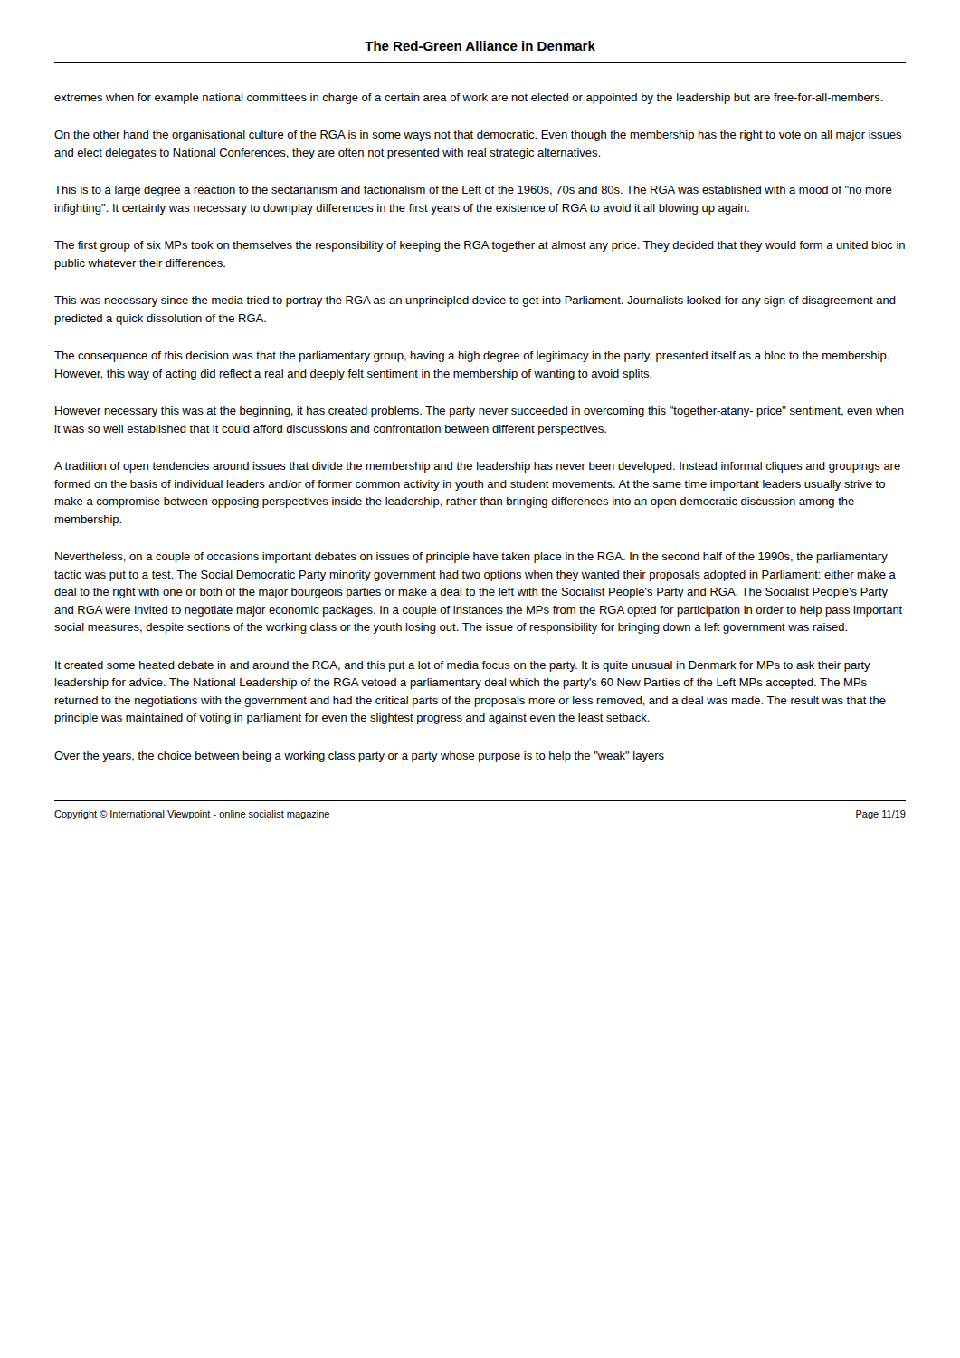The Red-Green Alliance in Denmark
extremes when for example national committees in charge of a certain area of work are not elected or appointed by the leadership but are free-for-all-members.
On the other hand the organisational culture of the RGA is in some ways not that democratic. Even though the membership has the right to vote on all major issues and elect delegates to National Conferences, they are often not presented with real strategic alternatives.
This is to a large degree a reaction to the sectarianism and factionalism of the Left of the 1960s, 70s and 80s. The RGA was established with a mood of "no more infighting". It certainly was necessary to downplay differences in the first years of the existence of RGA to avoid it all blowing up again.
The first group of six MPs took on themselves the responsibility of keeping the RGA together at almost any price. They decided that they would form a united bloc in public whatever their differences.
This was necessary since the media tried to portray the RGA as an unprincipled device to get into Parliament. Journalists looked for any sign of disagreement and predicted a quick dissolution of the RGA.
The consequence of this decision was that the parliamentary group, having a high degree of legitimacy in the party, presented itself as a bloc to the membership. However, this way of acting did reflect a real and deeply felt sentiment in the membership of wanting to avoid splits.
However necessary this was at the beginning, it has created problems. The party never succeeded in overcoming this "together-atany- price" sentiment, even when it was so well established that it could afford discussions and confrontation between different perspectives.
A tradition of open tendencies around issues that divide the membership and the leadership has never been developed. Instead informal cliques and groupings are formed on the basis of individual leaders and/or of former common activity in youth and student movements. At the same time important leaders usually strive to make a compromise between opposing perspectives inside the leadership, rather than bringing differences into an open democratic discussion among the membership.
Nevertheless, on a couple of occasions important debates on issues of principle have taken place in the RGA. In the second half of the 1990s, the parliamentary tactic was put to a test. The Social Democratic Party minority government had two options when they wanted their proposals adopted in Parliament: either make a deal to the right with one or both of the major bourgeois parties or make a deal to the left with the Socialist People's Party and RGA. The Socialist People's Party and RGA were invited to negotiate major economic packages. In a couple of instances the MPs from the RGA opted for participation in order to help pass important social measures, despite sections of the working class or the youth losing out. The issue of responsibility for bringing down a left government was raised.
It created some heated debate in and around the RGA, and this put a lot of media focus on the party. It is quite unusual in Denmark for MPs to ask their party leadership for advice. The National Leadership of the RGA vetoed a parliamentary deal which the party's 60 New Parties of the Left MPs accepted. The MPs returned to the negotiations with the government and had the critical parts of the proposals more or less removed, and a deal was made. The result was that the principle was maintained of voting in parliament for even the slightest progress and against even the least setback.
Over the years, the choice between being a working class party or a party whose purpose is to help the "weak" layers
Copyright © International Viewpoint - online socialist magazine Page 11/19